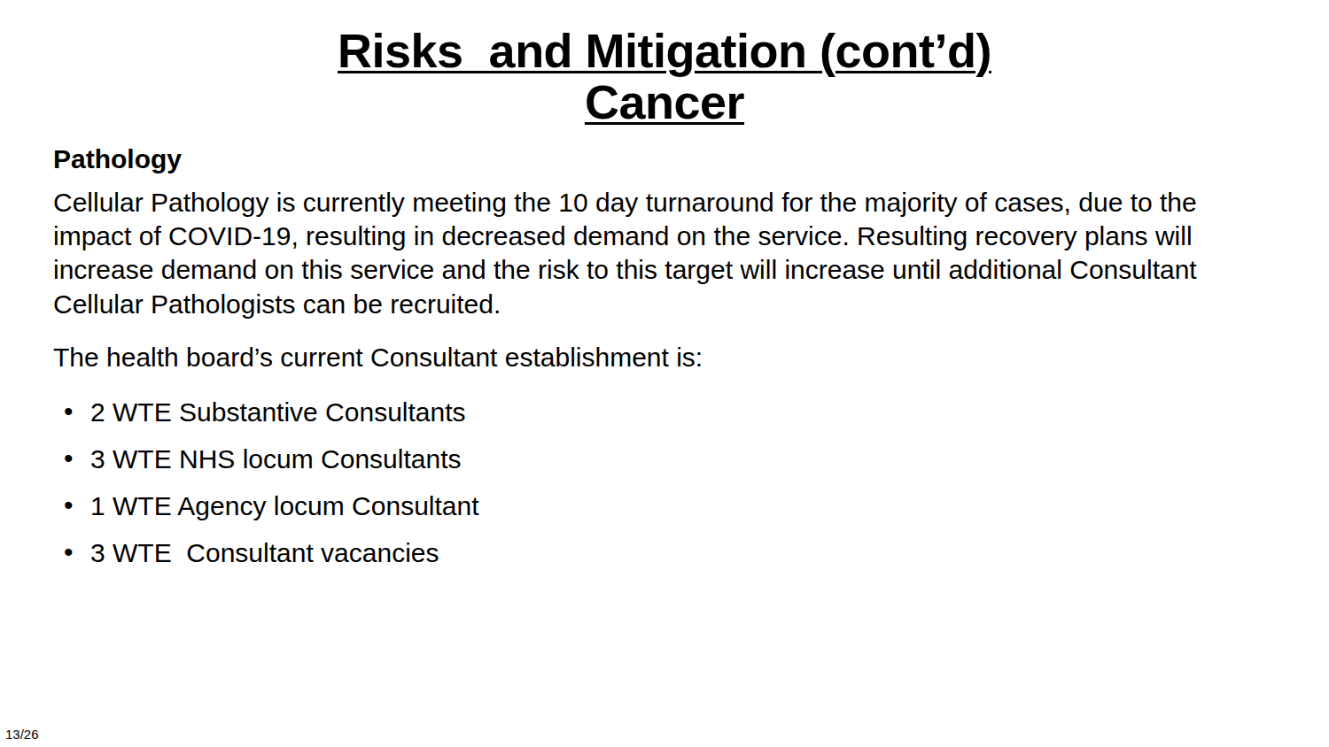Risks and Mitigation (cont’d) Cancer
Pathology
Cellular Pathology is currently meeting the 10 day turnaround for the majority of cases, due to the impact of COVID-19, resulting in decreased demand on the service. Resulting recovery plans will increase demand on this service and the risk to this target will increase until additional Consultant Cellular Pathologists can be recruited.
The health board’s current Consultant establishment is:
2 WTE Substantive Consultants
3 WTE NHS locum Consultants
1 WTE Agency locum Consultant
3 WTE Consultant vacancies
13/26